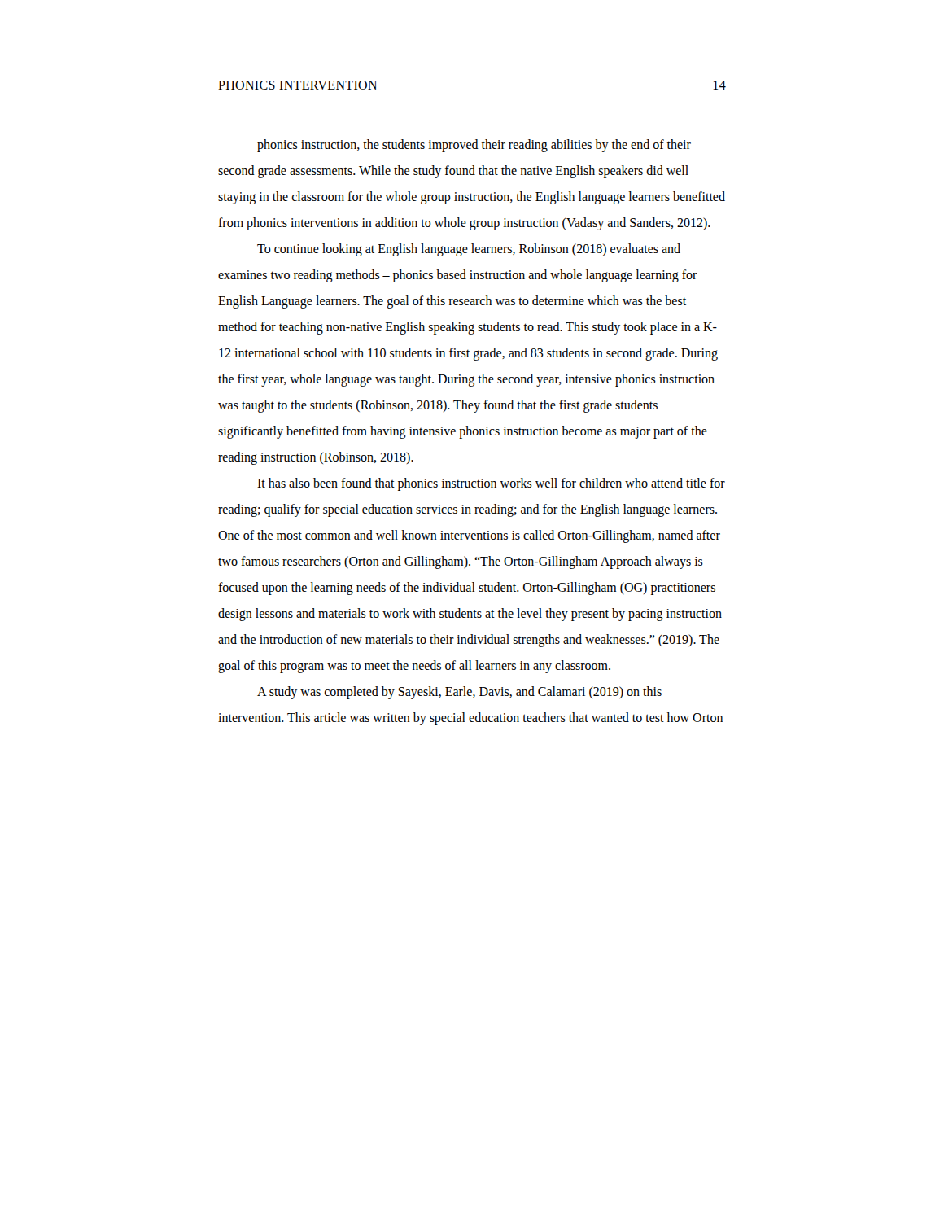Phonics Intervention 14
phonics instruction, the students improved their reading abilities by the end of their second grade assessments. While the study found that the native English speakers did well staying in the classroom for the whole group instruction, the English language learners benefitted from phonics interventions in addition to whole group instruction (Vadasy and Sanders, 2012).
To continue looking at English language learners, Robinson (2018) evaluates and examines two reading methods – phonics based instruction and whole language learning for English Language learners. The goal of this research was to determine which was the best method for teaching non-native English speaking students to read. This study took place in a K-12 international school with 110 students in first grade, and 83 students in second grade. During the first year, whole language was taught. During the second year, intensive phonics instruction was taught to the students (Robinson, 2018). They found that the first grade students significantly benefitted from having intensive phonics instruction become as major part of the reading instruction (Robinson, 2018).
It has also been found that phonics instruction works well for children who attend title for reading; qualify for special education services in reading; and for the English language learners. One of the most common and well known interventions is called Orton-Gillingham, named after two famous researchers (Orton and Gillingham). “The Orton-Gillingham Approach always is focused upon the learning needs of the individual student. Orton-Gillingham (OG) practitioners design lessons and materials to work with students at the level they present by pacing instruction and the introduction of new materials to their individual strengths and weaknesses.” (2019). The goal of this program was to meet the needs of all learners in any classroom.
A study was completed by Sayeski, Earle, Davis, and Calamari (2019) on this intervention. This article was written by special education teachers that wanted to test how Orton